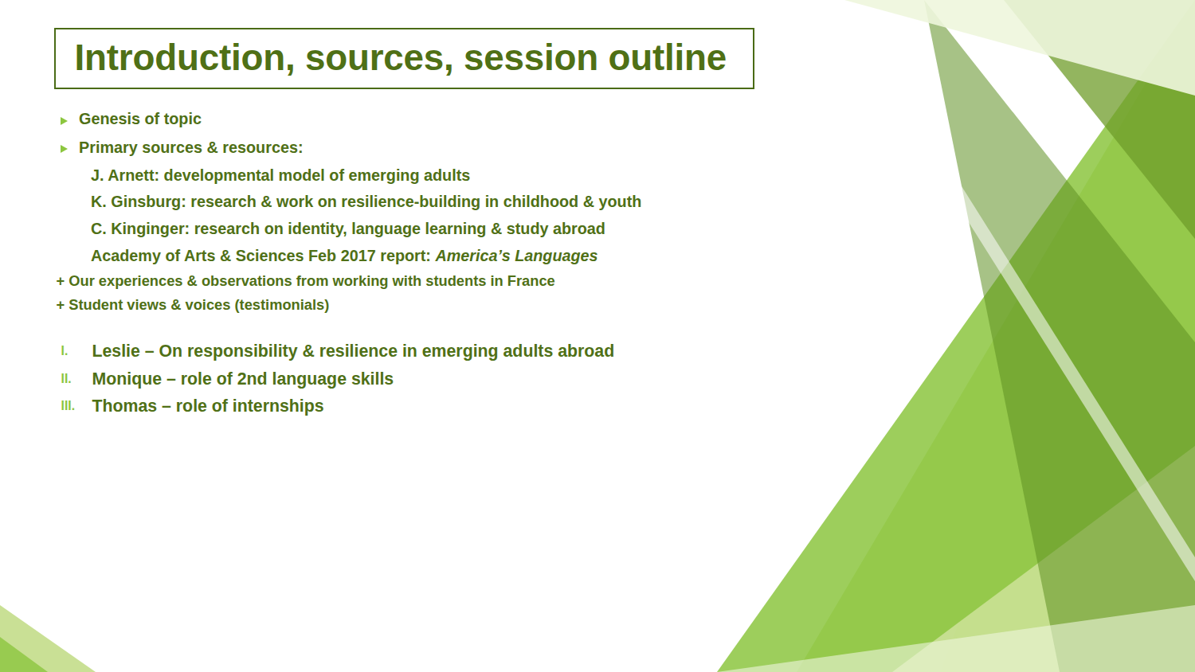Introduction, sources, session outline
Genesis of topic
Primary sources & resources:
J. Arnett: developmental model of emerging adults
K. Ginsburg: research & work on resilience-building in childhood & youth
C. Kinginger: research on identity, language learning & study abroad
Academy of Arts & Sciences Feb 2017 report: America’s Languages
+ Our experiences & observations from working with students in France
+ Student views & voices (testimonials)
Leslie – On responsibility & resilience in emerging adults abroad
Monique – role of 2nd language skills
Thomas – role of internships